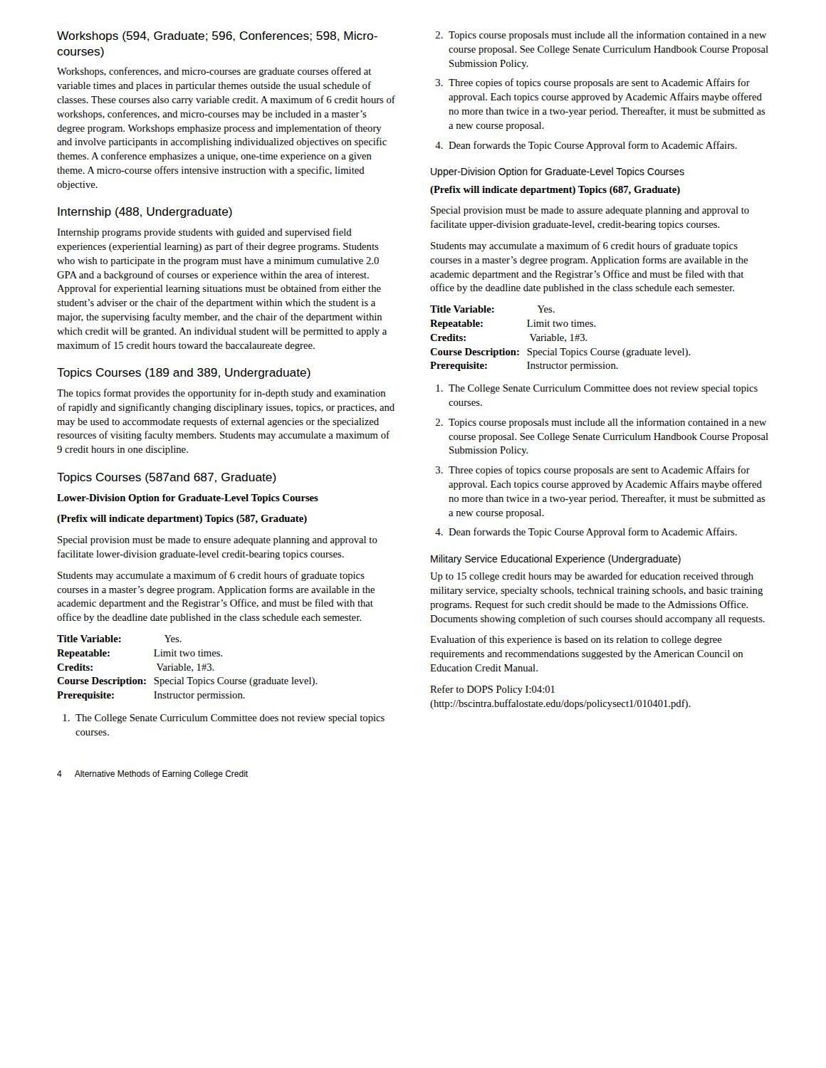Workshops (594, Graduate; 596, Conferences; 598, Micro-courses)
Workshops, conferences, and micro-courses are graduate courses offered at variable times and places in particular themes outside the usual schedule of classes. These courses also carry variable credit. A maximum of 6 credit hours of workshops, conferences, and micro-courses may be included in a master’s degree program. Workshops emphasize process and implementation of theory and involve participants in accomplishing individualized objectives on specific themes. A conference emphasizes a unique, one-time experience on a given theme. A micro-course offers intensive instruction with a specific, limited objective.
Internship (488, Undergraduate)
Internship programs provide students with guided and supervised field experiences (experiential learning) as part of their degree programs. Students who wish to participate in the program must have a minimum cumulative 2.0 GPA and a background of courses or experience within the area of interest. Approval for experiential learning situations must be obtained from either the student’s adviser or the chair of the department within which the student is a major, the supervising faculty member, and the chair of the department within which credit will be granted. An individual student will be permitted to apply a maximum of 15 credit hours toward the baccalaureate degree.
Topics Courses (189 and 389, Undergraduate)
The topics format provides the opportunity for in-depth study and examination of rapidly and significantly changing disciplinary issues, topics, or practices, and may be used to accommodate requests of external agencies or the specialized resources of visiting faculty members. Students may accumulate a maximum of 9 credit hours in one discipline.
Topics Courses (587and 687, Graduate)
Lower-Division Option for Graduate-Level Topics Courses
(Prefix will indicate department) Topics (587, Graduate)
Special provision must be made to ensure adequate planning and approval to facilitate lower-division graduate-level credit-bearing topics courses.
Students may accumulate a maximum of 6 credit hours of graduate topics courses in a master’s degree program. Application forms are available in the academic department and the Registrar’s Office, and must be filed with that office by the deadline date published in the class schedule each semester.
Title Variable:
Yes.
Repeatable:
Limit two times.
Credits:
Variable, 1#3.
Course Description:
Special Topics Course (graduate level).
Prerequisite:
Instructor permission.
The College Senate Curriculum Committee does not review special topics courses.
Topics course proposals must include all the information contained in a new course proposal. See College Senate Curriculum Handbook Course Proposal Submission Policy.
Three copies of topics course proposals are sent to Academic Affairs for approval. Each topics course approved by Academic Affairs maybe offered no more than twice in a two-year period. Thereafter, it must be submitted as a new course proposal.
Dean forwards the Topic Course Approval form to Academic Affairs.
Upper-Division Option for Graduate-Level Topics Courses
(Prefix will indicate department) Topics (687, Graduate)
Special provision must be made to assure adequate planning and approval to facilitate upper-division graduate-level, credit-bearing topics courses.
Students may accumulate a maximum of 6 credit hours of graduate topics courses in a master’s degree program. Application forms are available in the academic department and the Registrar’s Office and must be filed with that office by the deadline date published in the class schedule each semester.
Title Variable:
Yes.
Repeatable:
Limit two times.
Credits:
Variable, 1#3.
Course Description:
Special Topics Course (graduate level).
Prerequisite:
Instructor permission.
The College Senate Curriculum Committee does not review special topics courses.
Topics course proposals must include all the information contained in a new course proposal. See College Senate Curriculum Handbook Course Proposal Submission Policy.
Three copies of topics course proposals are sent to Academic Affairs for approval. Each topics course approved by Academic Affairs maybe offered no more than twice in a two-year period. Thereafter, it must be submitted as a new course proposal.
Dean forwards the Topic Course Approval form to Academic Affairs.
Military Service Educational Experience (Undergraduate)
Up to 15 college credit hours may be awarded for education received through military service, specialty schools, technical training schools, and basic training programs. Request for such credit should be made to the Admissions Office. Documents showing completion of such courses should accompany all requests.
Evaluation of this experience is based on its relation to college degree requirements and recommendations suggested by the American Council on Education Credit Manual.
Refer to DOPS Policy I:04:01 (http://bscintra.buffalostate.edu/dops/policysect1/010401.pdf).
4 Alternative Methods of Earning College Credit